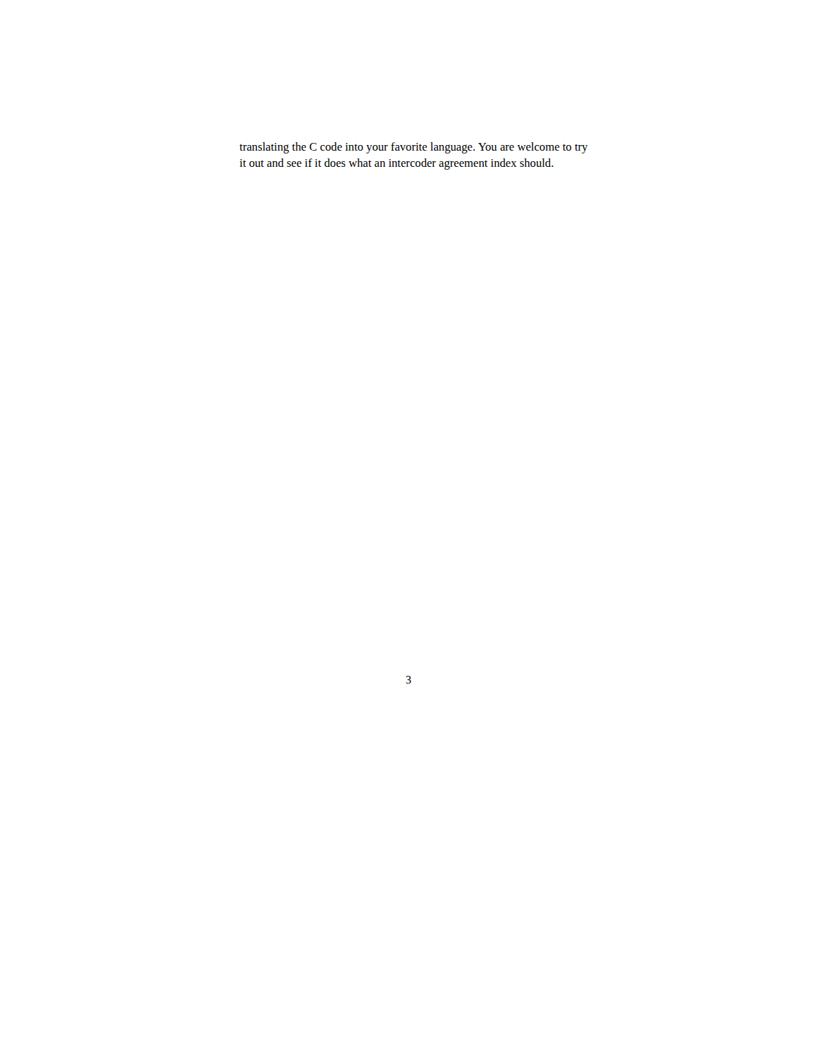translating the C code into your favorite language. You are welcome to try it out and see if it does what an intercoder agreement index should.
3